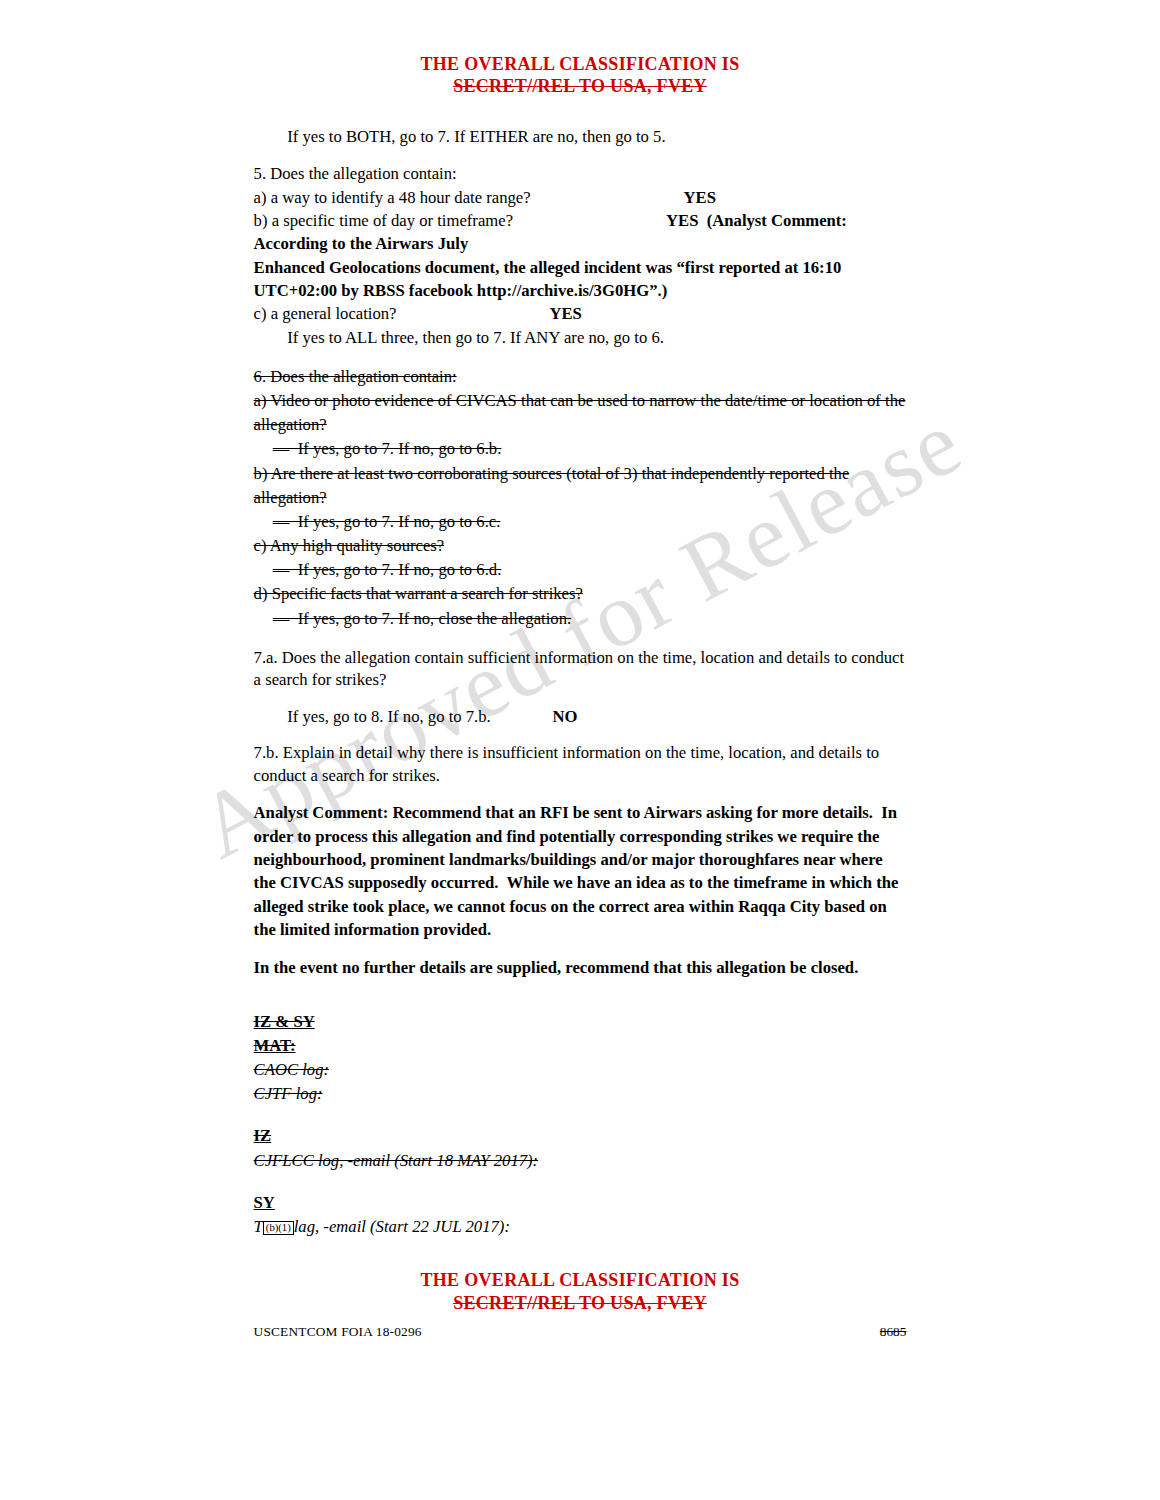Approved for Release
THE OVERALL CLASSIFICATION IS
SECRET//REL TO USA, FVEY
If yes to BOTH, go to 7. If EITHER are no, then go to 5.
5. Does the allegation contain: a) a way to identify a 48 hour date range? YES b) a specific time of day or timeframe? YES (Analyst Comment: According to the Airwars July Enhanced Geolocations document, the alleged incident was “first reported at 16:10 UTC+02:00 by RBSS facebook http://archive.is/3G0HG”.) c) a general location? YES If yes to ALL three, then go to 7. If ANY are no, go to 6.
6. Does the allegation contain: a) Video or photo evidence of CIVCAS that can be used to narrow the date/time or location of the allegation? — If yes, go to 7. If no, go to 6.b. b) Are there at least two corroborating sources (total of 3) that independently reported the allegation? — If yes, go to 7. If no, go to 6.c. c) Any high quality sources? — If yes, go to 7. If no, go to 6.d. d) Specific facts that warrant a search for strikes? — If yes, go to 7. If no, close the allegation.
7.a. Does the allegation contain sufficient information on the time, location and details to conduct a search for strikes?
If yes, go to 8. If no, go to 7.b. NO
7.b. Explain in detail why there is insufficient information on the time, location, and details to conduct a search for strikes.
Analyst Comment: Recommend that an RFI be sent to Airwars asking for more details. In order to process this allegation and find potentially corresponding strikes we require the neighbourhood, prominent landmarks/buildings and/or major thoroughfares near where the CIVCAS supposedly occurred. While we have an idea as to the timeframe in which the alleged strike took place, we cannot focus on the correct area within Raqqa City based on the limited information provided.
In the event no further details are supplied, recommend that this allegation be closed.
IZ & SY MAT: CAOC log: CJTF log:
IZ CJFLCC log, -email (Start 18 MAY 2017):
SY T(b)(1) lag, -email (Start 22 JUL 2017):
THE OVERALL CLASSIFICATION IS
SECRET//REL TO USA, FVEY
USCENTCOM FOIA 18-0296
8685